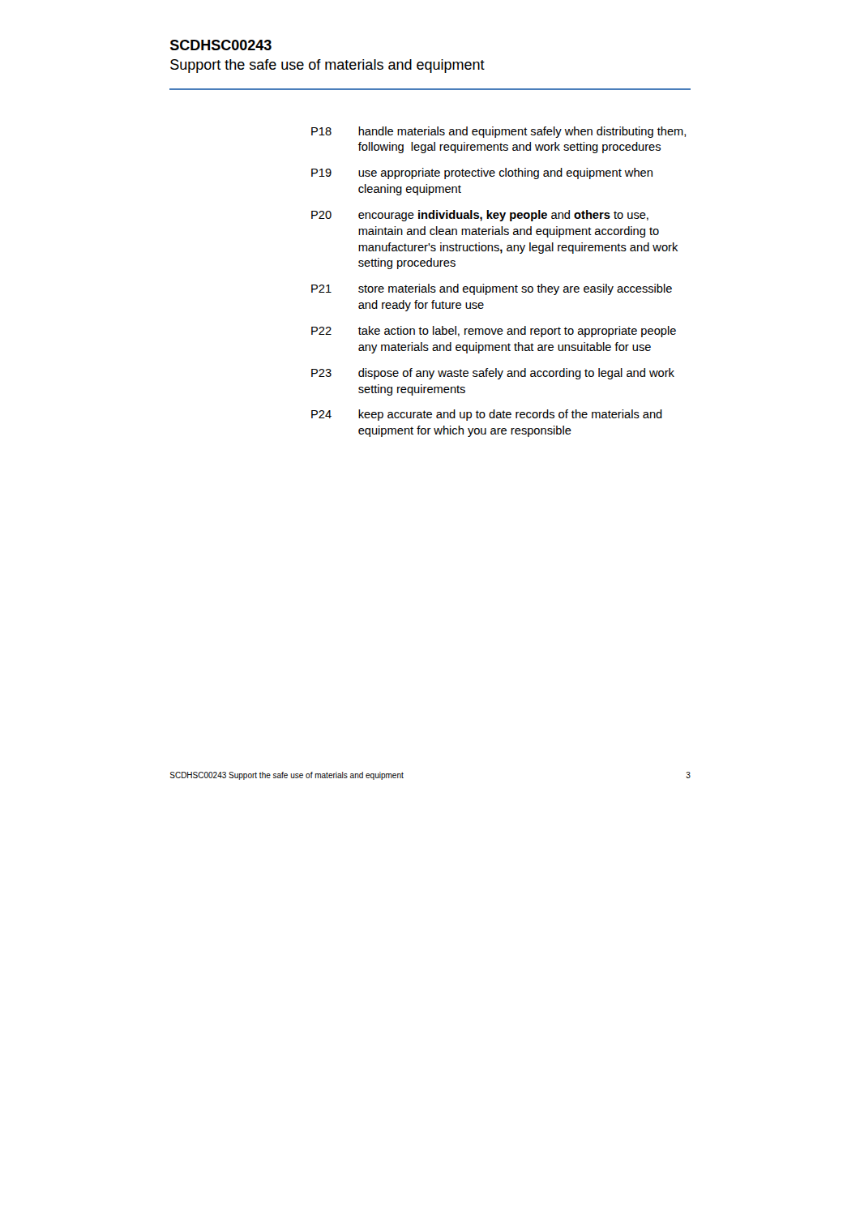SCDHSC00243
Support the safe use of materials and equipment
| P18 | handle materials and equipment safely when distributing them, following legal requirements and work setting procedures |
| P19 | use appropriate protective clothing and equipment when cleaning equipment |
| P20 | encourage individuals, key people and others to use, maintain and clean materials and equipment according to manufacturer's instructions , any legal requirements and work setting procedures |
| P21 | store materials and equipment so they are easily accessible and ready for future use |
| P22 | take action to label, remove and report to appropriate people any materials and equipment that are unsuitable for use |
| P23 | dispose of any waste safely and according to legal and work setting requirements |
| P24 | keep accurate and up to date records of the materials and equipment for which you are responsible |
| SCDHSC00243 Support the safe use of materials and equipment | 3 |